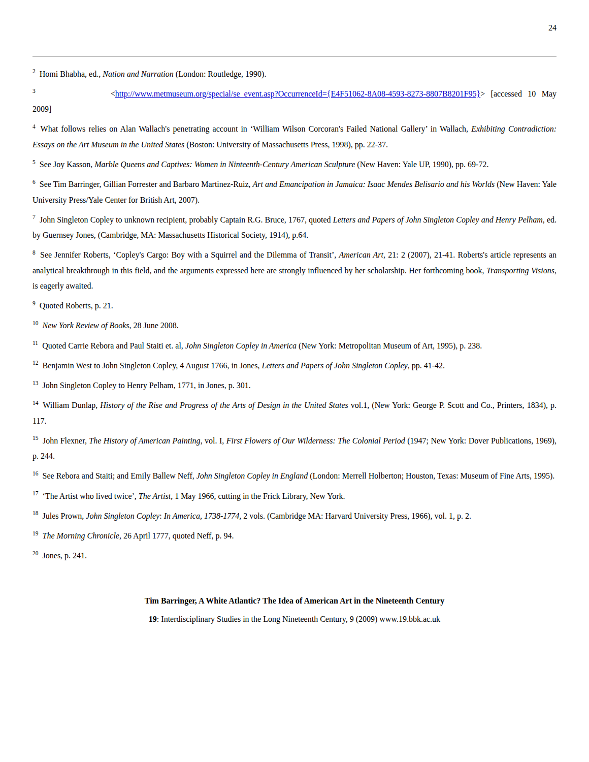24
2 Homi Bhabha, ed., Nation and Narration (London: Routledge, 1990).
3 <http://www.metmuseum.org/special/se_event.asp?OccurrenceId={E4F51062-8A08-4593-8273-8807B8201F95}> [accessed 10 May 2009]
4 What follows relies on Alan Wallach's penetrating account in ‘William Wilson Corcoran's Failed National Gallery’ in Wallach, Exhibiting Contradiction: Essays on the Art Museum in the United States (Boston: University of Massachusetts Press, 1998), pp. 22-37.
5 See Joy Kasson, Marble Queens and Captives: Women in Ninteenth-Century American Sculpture (New Haven: Yale UP, 1990), pp. 69-72.
6 See Tim Barringer, Gillian Forrester and Barbaro Martinez-Ruiz, Art and Emancipation in Jamaica: Isaac Mendes Belisario and his Worlds (New Haven: Yale University Press/Yale Center for British Art, 2007).
7 John Singleton Copley to unknown recipient, probably Captain R.G. Bruce, 1767, quoted Letters and Papers of John Singleton Copley and Henry Pelham, ed. by Guernsey Jones, (Cambridge, MA: Massachusetts Historical Society, 1914), p.64.
8 See Jennifer Roberts, ‘Copley's Cargo: Boy with a Squirrel and the Dilemma of Transit’, American Art, 21: 2 (2007), 21-41. Roberts's article represents an analytical breakthrough in this field, and the arguments expressed here are strongly influenced by her scholarship. Her forthcoming book, Transporting Visions, is eagerly awaited.
9 Quoted Roberts, p. 21.
10 New York Review of Books, 28 June 2008.
11 Quoted Carrie Rebora and Paul Staiti et. al, John Singleton Copley in America (New York: Metropolitan Museum of Art, 1995), p. 238.
12 Benjamin West to John Singleton Copley, 4 August 1766, in Jones, Letters and Papers of John Singleton Copley, pp. 41-42.
13 John Singleton Copley to Henry Pelham, 1771, in Jones, p. 301.
14 William Dunlap, History of the Rise and Progress of the Arts of Design in the United States vol.1, (New York: George P. Scott and Co., Printers, 1834), p. 117.
15 John Flexner, The History of American Painting, vol. I, First Flowers of Our Wilderness: The Colonial Period (1947; New York: Dover Publications, 1969), p. 244.
16 See Rebora and Staiti; and Emily Ballew Neff, John Singleton Copley in England (London: Merrell Holberton; Houston, Texas: Museum of Fine Arts, 1995).
17 ‘The Artist who lived twice’, The Artist, 1 May 1966, cutting in the Frick Library, New York.
18 Jules Prown, John Singleton Copley: In America, 1738-1774, 2 vols. (Cambridge MA: Harvard University Press, 1966), vol. 1, p. 2.
19 The Morning Chronicle, 26 April 1777, quoted Neff, p. 94.
20 Jones, p. 241.
Tim Barringer, A White Atlantic? The Idea of American Art in the Nineteenth Century
19: Interdisciplinary Studies in the Long Nineteenth Century, 9 (2009) www.19.bbk.ac.uk